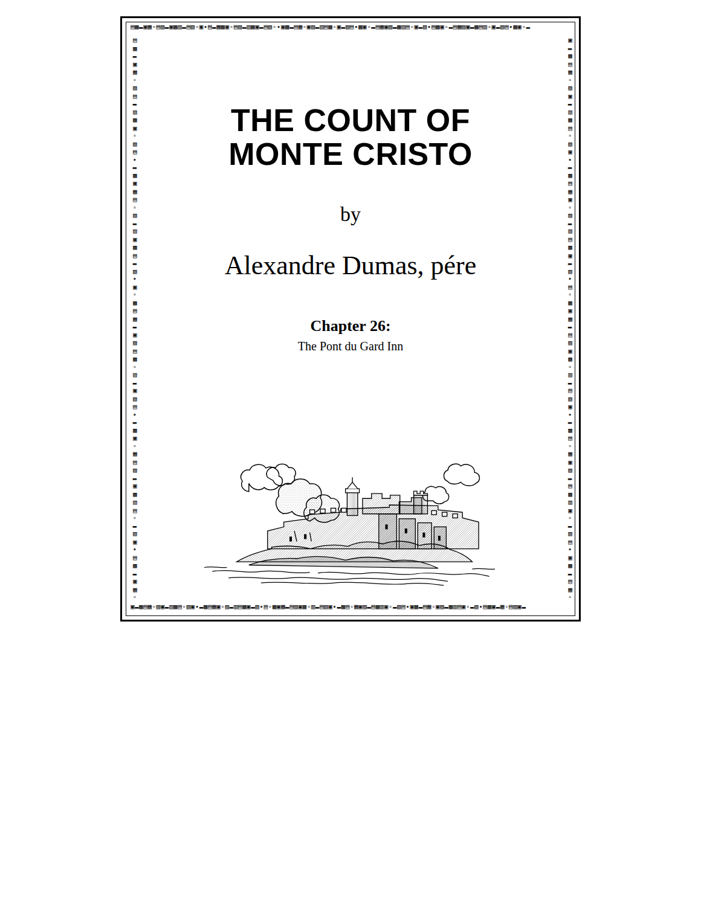▤▩▬▣▦▫▤▨▬▣▩▥▬▤▧▫▣▪▤▬▦▩▣▫▤▨▬▥▩▣▬▤▧▫▪▣▩▬▤▦▫▣▨▬▥▤▩▫▣▬▧▤▪▩▣▫▬▤▦▣▨▬▩▥▤▫▣▬▧▪▤▩▣▫▬▤▦▨▣▬▩▤▥▫▣▬▧▤▪▩▣▫▬
▣▬▩▤▦▫▨▣▬▥▩▤▫▧▣▪▬▩▤▦▣▫▨▬▥▤▩▣▬▧▪▤▫▩▣▦▬▤▨▣▩▫▥▬▤▧▣▪▬▩▤▫▦▣▨▬▤▩▥▣▫▬▧▤▪▣▩▬▤▦▫▣▨▬▩▥▤▣▫▬▧▪▤▩▣▬▦▫▤▨▣▬
▤▩▬▣▦▫▨▤▬▥▩▣▫▧▤▪▬▩▣▦▤▫▨▬▥▣▩▤▬▧▪▣▫▩▤▦▬▣▨▤▩▫▥▬▣▧▤▪▬▩▣▫▦▤▨▬▣▩▥▤▫▬▧▣▪▤▩▬▣▦▫▤▨▬▩▥▣▫▬▧▤▪▩▣▬▦▫▤▨▣▬▩▥▤▫▣▧▬▪▤▩▣▫▬▦▤▨▣▬▩
▣▬▩▤▦▫▨▣▬▥▩▤▫▧▣▪▬▩▤▦▣▫▨▬▥▤▩▣▬▧▪▤▫▩▣▦▬▤▨▣▩▫▥▬▤▧▣▪▬▩▤▫▦▣▨▬▤▩▥▣▫▬▧▤▪▣▩▬▤▦▫▣▨▬▩▥▤▣▫▬▧▪▤▩▣▬▦▫▤▨▣▬▩▥▤▫▣▧▬▪▤▩▣▫▬▦▤▨▣▬▩
The Count of
Monte Cristo
by
Alexandre Dumas, pére
Chapter 26:
The Pont du Gard Inn